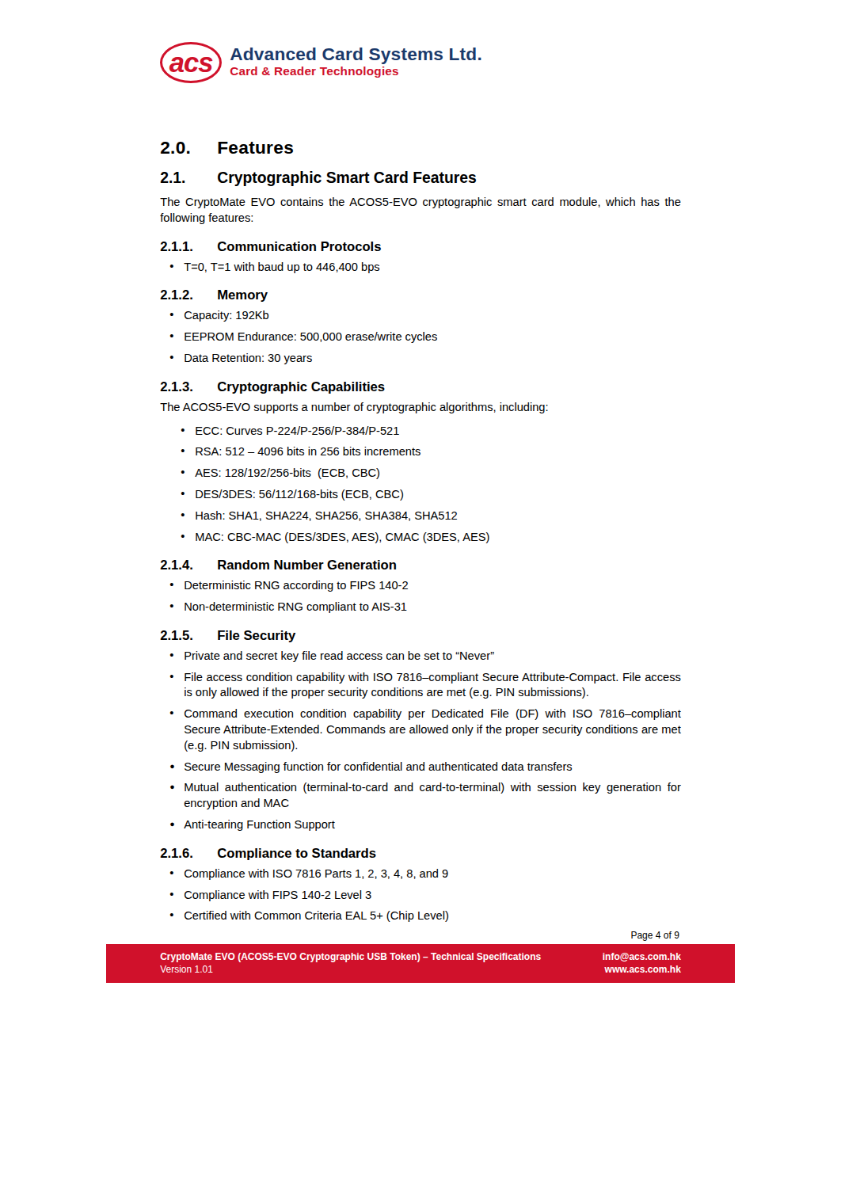acs
Advanced Card Systems Ltd.
Card & Reader Technologies
2.0.
Features
2.1.
Cryptographic Smart Card Features
The CryptoMate EVO contains the ACOS5-EVO cryptographic smart card module, which has the following features:
2.1.1.
Communication Protocols
T=0, T=1 with baud up to 446,400 bps
2.1.2.
Memory
Capacity: 192Kb
EEPROM Endurance: 500,000 erase/write cycles
Data Retention: 30 years
2.1.3.
Cryptographic Capabilities
The ACOS5-EVO supports a number of cryptographic algorithms, including:
ECC: Curves P-224/P-256/P-384/P-521
RSA: 512 – 4096 bits in 256 bits increments
AES: 128/192/256-bits (ECB, CBC)
DES/3DES: 56/112/168-bits (ECB, CBC)
Hash: SHA1, SHA224, SHA256, SHA384, SHA512
MAC: CBC-MAC (DES/3DES, AES), CMAC (3DES, AES)
2.1.4.
Random Number Generation
Deterministic RNG according to FIPS 140-2
Non-deterministic RNG compliant to AIS-31
2.1.5.
File Security
Private and secret key file read access can be set to “Never”
File access condition capability with ISO 7816–compliant Secure Attribute-Compact. File access is only allowed if the proper security conditions are met (e.g. PIN submissions).
Command execution condition capability per Dedicated File (DF) with ISO 7816–compliant Secure Attribute-Extended. Commands are allowed only if the proper security conditions are met (e.g. PIN submission).
Secure Messaging function for confidential and authenticated data transfers
Mutual authentication (terminal-to-card and card-to-terminal) with session key generation for encryption and MAC
Anti-tearing Function Support
2.1.6.
Compliance to Standards
Compliance with ISO 7816 Parts 1, 2, 3, 4, 8, and 9
Compliance with FIPS 140-2 Level 3
Certified with Common Criteria EAL 5+ (Chip Level)
Page 4 of 9
CryptoMate EVO (ACOS5-EVO Cryptographic USB Token) – Technical Specifications
Version 1.01
info@acs.com.hk
www.acs.com.hk